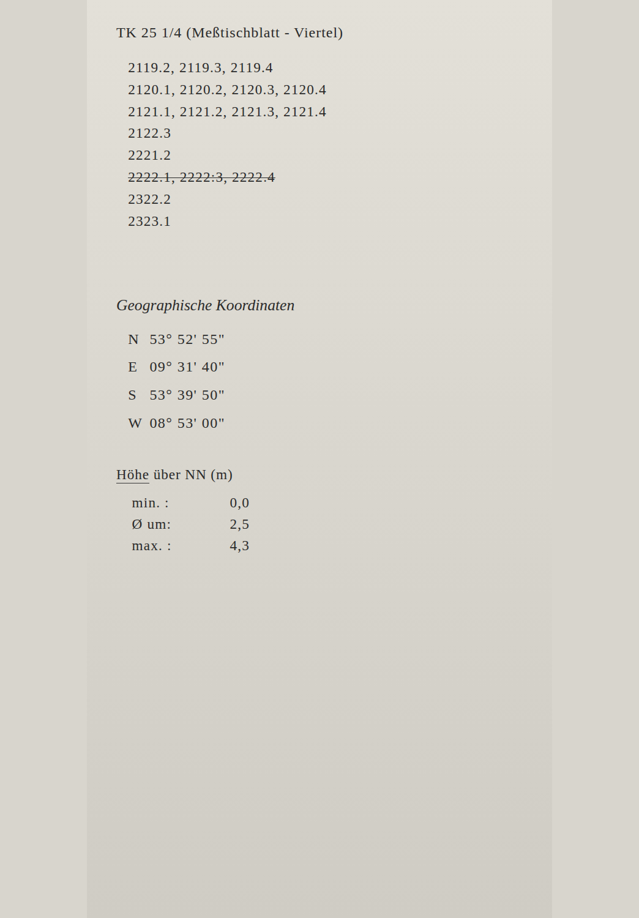TK 25 1/4 (Meßtischblatt - Viertel)
2119.2, 2119.3, 2119.4
2120.1, 2120.2, 2120.3, 2120.4
2121.1, 2121.2, 2121.3, 2121.4
2122.3
2221.2
2222.1, 2222:3, 2222.4
2322.2
2323.1
Geographische Koordinaten
N53° 52' 55"
E09° 31' 40"
S53° 39' 50"
W08° 53' 00"
Höhe über NN (m)
| min. : | 0,0 |
| Ø um: | 2,5 |
| max. : | 4,3 |